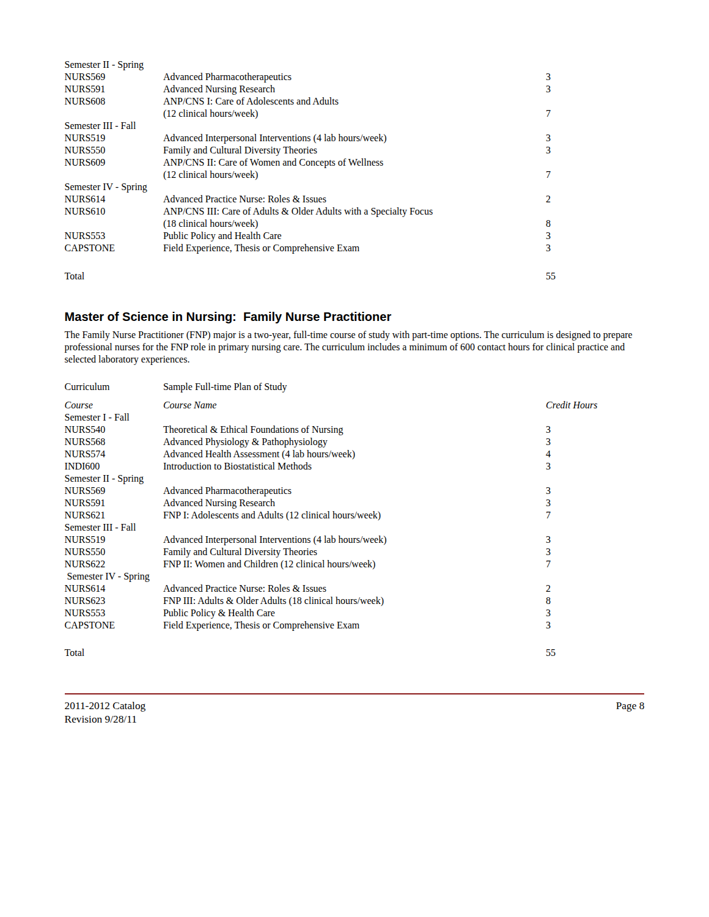| Semester II - Spring |
| NURS569 | Advanced Pharmacotherapeutics | 3 |
| NURS591 | Advanced Nursing Research | 3 |
| NURS608 | ANP/CNS I: Care of Adolescents and Adults | |
| | (12 clinical hours/week) | 7 |
| Semester III - Fall |
| NURS519 | Advanced Interpersonal Interventions (4 lab hours/week) | 3 |
| NURS550 | Family and Cultural Diversity Theories | 3 |
| NURS609 | ANP/CNS II: Care of Women and Concepts of Wellness | |
| | (12 clinical hours/week) | 7 |
| Semester IV - Spring |
| NURS614 | Advanced Practice Nurse: Roles & Issues | 2 |
| NURS610 | ANP/CNS III: Care of Adults & Older Adults with a Specialty Focus | |
| | (18 clinical hours/week) | 8 |
| NURS553 | Public Policy and Health Care | 3 |
| CAPSTONE | Field Experience, Thesis or Comprehensive Exam | 3 |
| Total | | 55 |
Master of Science in Nursing: Family Nurse Practitioner
The Family Nurse Practitioner (FNP) major is a two-year, full-time course of study with part-time options. The curriculum is designed to prepare professional nurses for the FNP role in primary nursing care. The curriculum includes a minimum of 600 contact hours for clinical practice and selected laboratory experiences.
Curriculum Sample Full-time Plan of Study
| Course | Course Name | Credit Hours |
| Semester I - Fall |
| NURS540 | Theoretical & Ethical Foundations of Nursing | 3 |
| NURS568 | Advanced Physiology & Pathophysiology | 3 |
| NURS574 | Advanced Health Assessment (4 lab hours/week) | 4 |
| INDI600 | Introduction to Biostatistical Methods | 3 |
| Semester II - Spring |
| NURS569 | Advanced Pharmacotherapeutics | 3 |
| NURS591 | Advanced Nursing Research | 3 |
| NURS621 | FNP I: Adolescents and Adults (12 clinical hours/week) | 7 |
| Semester III - Fall |
| NURS519 | Advanced Interpersonal Interventions (4 lab hours/week) | 3 |
| NURS550 | Family and Cultural Diversity Theories | 3 |
| NURS622 | FNP II: Women and Children (12 clinical hours/week) | 7 |
| Semester IV - Spring |
| NURS614 | Advanced Practice Nurse: Roles & Issues | 2 |
| NURS623 | FNP III: Adults & Older Adults (18 clinical hours/week) | 8 |
| NURS553 | Public Policy & Health Care | 3 |
| CAPSTONE | Field Experience, Thesis or Comprehensive Exam | 3 |
| Total | | 55 |
2011-2012 Catalog
Revision 9/28/11
Page 8